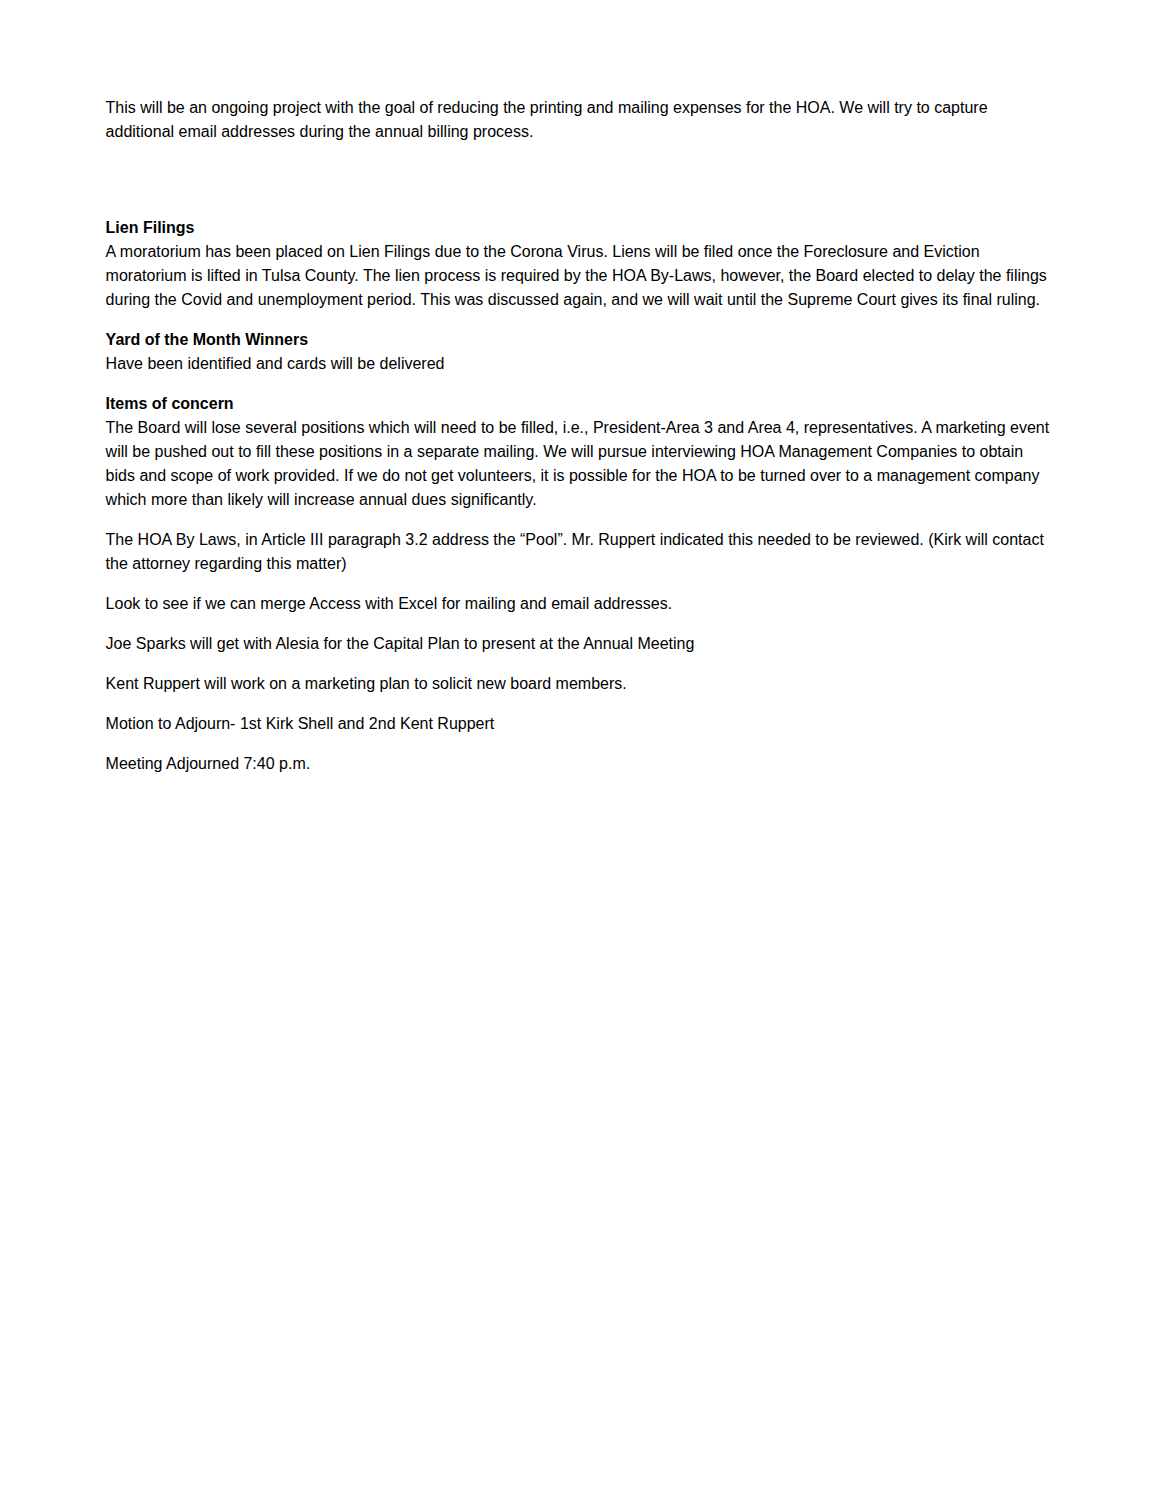This will be an ongoing project with the goal of reducing the printing and mailing expenses for the HOA. We will try to capture additional email addresses during the annual billing process.
Lien Filings
A moratorium has been placed on Lien Filings due to the Corona Virus. Liens will be filed once the Foreclosure and Eviction moratorium is lifted in Tulsa County. The lien process is required by the HOA By-Laws, however, the Board elected to delay the filings during the Covid and unemployment period. This was discussed again, and we will wait until the Supreme Court gives its final ruling.
Yard of the Month Winners
Have been identified and cards will be delivered
Items of concern
The Board will lose several positions which will need to be filled, i.e., President-Area 3 and Area 4, representatives. A marketing event will be pushed out to fill these positions in a separate mailing. We will pursue interviewing HOA Management Companies to obtain bids and scope of work provided. If we do not get volunteers, it is possible for the HOA to be turned over to a management company which more than likely will increase annual dues significantly.
The HOA By Laws, in Article III paragraph 3.2 address the “Pool”. Mr. Ruppert indicated this needed to be reviewed. (Kirk will contact the attorney regarding this matter)
Look to see if we can merge Access with Excel for mailing and email addresses.
Joe Sparks will get with Alesia for the Capital Plan to present at the Annual Meeting
Kent Ruppert will work on a marketing plan to solicit new board members.
Motion to Adjourn- 1st Kirk Shell and 2nd Kent Ruppert
Meeting Adjourned 7:40 p.m.